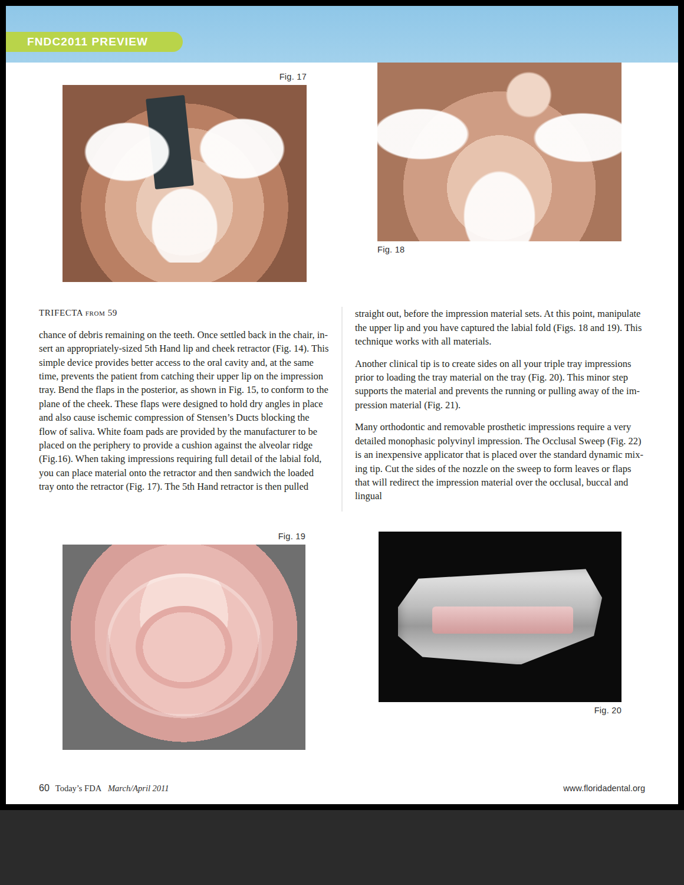FNDC2011 PREVIEW
Fig. 17
Fig. 18
TRIFECTA from 59
chance of debris remaining on the teeth. Once settled back in the chair, insert an appropriately-sized 5th Hand lip and cheek retractor (Fig. 14). This simple device provides better access to the oral cavity and, at the same time, prevents the patient from catching their upper lip on the impression tray. Bend the flaps in the posterior, as shown in Fig. 15, to conform to the plane of the cheek. These flaps were designed to hold dry angles in place and also cause ischemic compression of Stensen’s Ducts blocking the flow of saliva. White foam pads are provided by the manufacturer to be placed on the periphery to provide a cushion against the alveolar ridge (Fig.16). When taking impressions requiring full detail of the labial fold, you can place material onto the retractor and then sandwich the loaded tray onto the retractor (Fig. 17). The 5th Hand retractor is then pulled
straight out, before the impression material sets. At this point, manipulate the upper lip and you have captured the labial fold (Figs. 18 and 19). This technique works with all materials.
Another clinical tip is to create sides on all your triple tray impressions prior to loading the tray material on the tray (Fig. 20). This minor step supports the material and prevents the running or pulling away of the impression material (Fig. 21).
Many orthodontic and removable prosthetic impressions require a very detailed monophasic polyvinyl impression. The Occlusal Sweep (Fig. 22) is an inexpensive applicator that is placed over the standard dynamic mixing tip. Cut the sides of the nozzle on the sweep to form leaves or flaps that will redirect the impression material over the occlusal, buccal and lingual
Fig. 19
Fig. 20
60 Today’s FDA March/April 2011
www.floridadental.org